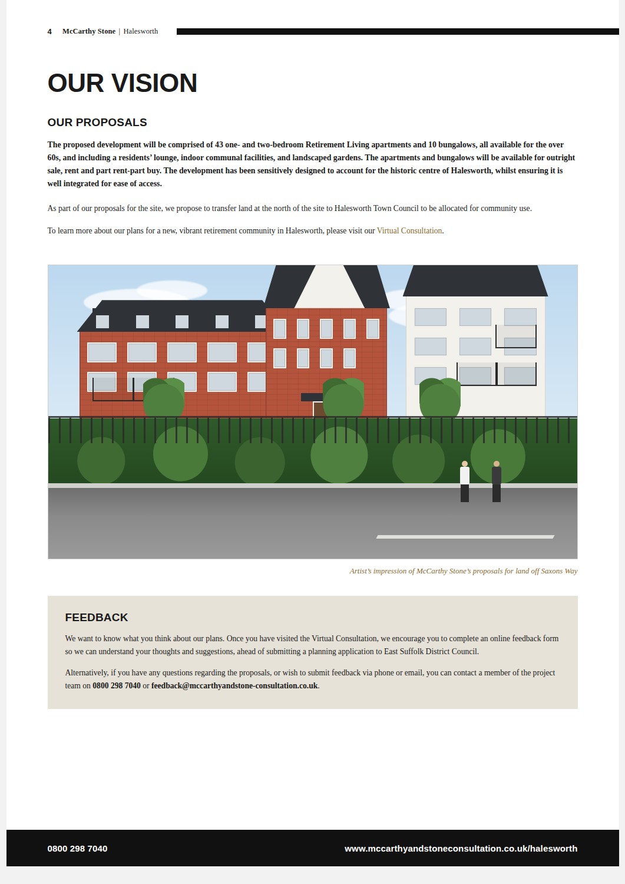4 McCarthy Stone | Halesworth
OUR VISION
OUR PROPOSALS
The proposed development will be comprised of 43 one- and two-bedroom Retirement Living apartments and 10 bungalows, all available for the over 60s, and including a residents’ lounge, indoor communal facilities, and landscaped gardens. The apartments and bungalows will be available for outright sale, rent and part rent-part buy. The development has been sensitively designed to account for the historic centre of Halesworth, whilst ensuring it is well integrated for ease of access.
As part of our proposals for the site, we propose to transfer land at the north of the site to Halesworth Town Council to be allocated for community use.
To learn more about our plans for a new, vibrant retirement community in Halesworth, please visit our Virtual Consultation.
Artist’s impression of McCarthy Stone’s proposals for land off Saxons Way
FEEDBACK
We want to know what you think about our plans. Once you have visited the Virtual Consultation, we encourage you to complete an online feedback form so we can understand your thoughts and suggestions, ahead of submitting a planning application to East Suffolk District Council.
Alternatively, if you have any questions regarding the proposals, or wish to submit feedback via phone or email, you can contact a member of the project team on 0800 298 7040 or feedback@mccarthyandstone-consultation.co.uk.
0800 298 7040 www.mccarthyandstoneconsultation.co.uk/halesworth